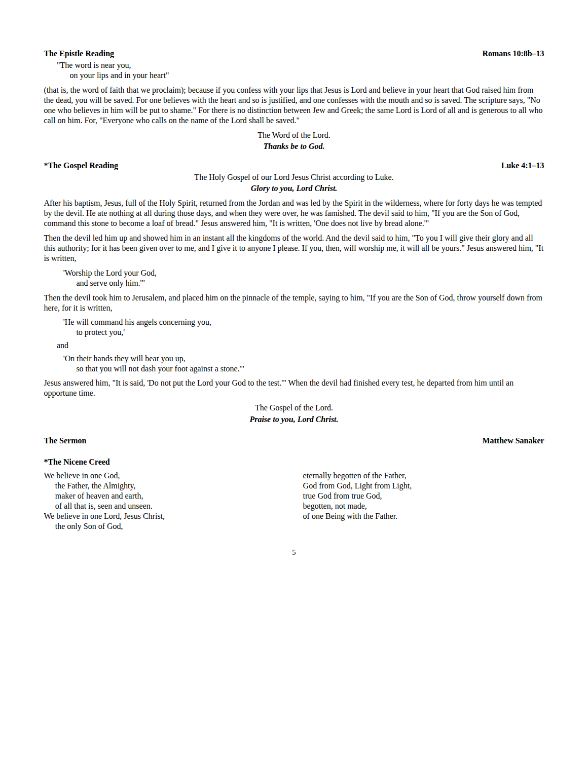The Epistle Reading Romans 10:8b–13
"The word is near you,
on your lips and in your heart"
(that is, the word of faith that we proclaim); because if you confess with your lips that Jesus is Lord and believe in your heart that God raised him from the dead, you will be saved. For one believes with the heart and so is justified, and one confesses with the mouth and so is saved. The scripture says, "No one who believes in him will be put to shame." For there is no distinction between Jew and Greek; the same Lord is Lord of all and is generous to all who call on him. For, "Everyone who calls on the name of the Lord shall be saved."
The Word of the Lord.
Thanks be to God.
*The Gospel Reading Luke 4:1–13
The Holy Gospel of our Lord Jesus Christ according to Luke.
Glory to you, Lord Christ.
After his baptism, Jesus, full of the Holy Spirit, returned from the Jordan and was led by the Spirit in the wilderness, where for forty days he was tempted by the devil. He ate nothing at all during those days, and when they were over, he was famished. The devil said to him, "If you are the Son of God, command this stone to become a loaf of bread." Jesus answered him, "It is written, 'One does not live by bread alone.'"
Then the devil led him up and showed him in an instant all the kingdoms of the world. And the devil said to him, "To you I will give their glory and all this authority; for it has been given over to me, and I give it to anyone I please. If you, then, will worship me, it will all be yours." Jesus answered him, "It is written,
'Worship the Lord your God,
and serve only him.'"
Then the devil took him to Jerusalem, and placed him on the pinnacle of the temple, saying to him, "If you are the Son of God, throw yourself down from here, for it is written,
'He will command his angels concerning you,
to protect you,'
and
'On their hands they will bear you up,
so that you will not dash your foot against a stone.'"
Jesus answered him, "It is said, 'Do not put the Lord your God to the test.'" When the devil had finished every test, he departed from him until an opportune time.
The Gospel of the Lord.
Praise to you, Lord Christ.
The Sermon Matthew Sanaker
*The Nicene Creed
We believe in one God,
the Father, the Almighty,
maker of heaven and earth,
of all that is, seen and unseen.
We believe in one Lord, Jesus Christ,
the only Son of God,
eternally begotten of the Father,
God from God, Light from Light,
true God from true God,
begotten, not made,
of one Being with the Father.
5